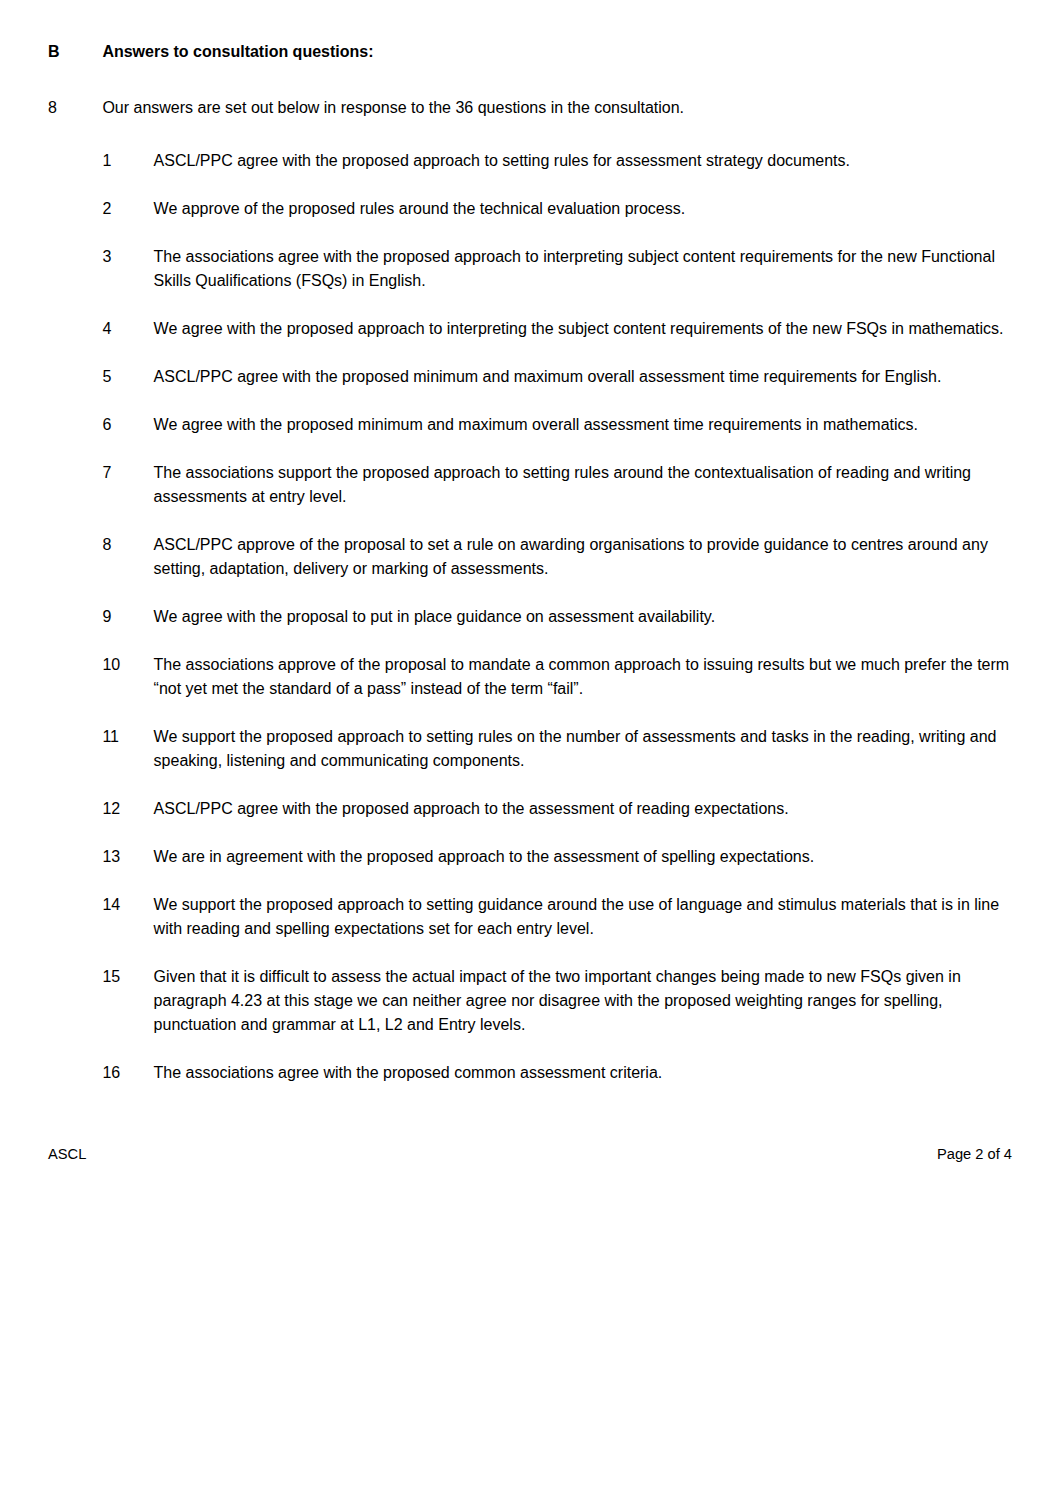B Answers to consultation questions:
8 Our answers are set out below in response to the 36 questions in the consultation.
1 ASCL/PPC agree with the proposed approach to setting rules for assessment strategy documents.
2 We approve of the proposed rules around the technical evaluation process.
3 The associations agree with the proposed approach to interpreting subject content requirements for the new Functional Skills Qualifications (FSQs) in English.
4 We agree with the proposed approach to interpreting the subject content requirements of the new FSQs in mathematics.
5 ASCL/PPC agree with the proposed minimum and maximum overall assessment time requirements for English.
6 We agree with the proposed minimum and maximum overall assessment time requirements in mathematics.
7 The associations support the proposed approach to setting rules around the contextualisation of reading and writing assessments at entry level.
8 ASCL/PPC approve of the proposal to set a rule on awarding organisations to provide guidance to centres around any setting, adaptation, delivery or marking of assessments.
9 We agree with the proposal to put in place guidance on assessment availability.
10 The associations approve of the proposal to mandate a common approach to issuing results but we much prefer the term “not yet met the standard of a pass” instead of the term “fail”.
11 We support the proposed approach to setting rules on the number of assessments and tasks in the reading, writing and speaking, listening and communicating components.
12 ASCL/PPC agree with the proposed approach to the assessment of reading expectations.
13 We are in agreement with the proposed approach to the assessment of spelling expectations.
14 We support the proposed approach to setting guidance around the use of language and stimulus materials that is in line with reading and spelling expectations set for each entry level.
15 Given that it is difficult to assess the actual impact of the two important changes being made to new FSQs given in paragraph 4.23 at this stage we can neither agree nor disagree with the proposed weighting ranges for spelling, punctuation and grammar at L1, L2 and Entry levels.
16 The associations agree with the proposed common assessment criteria.
ASCL Page 2 of 4